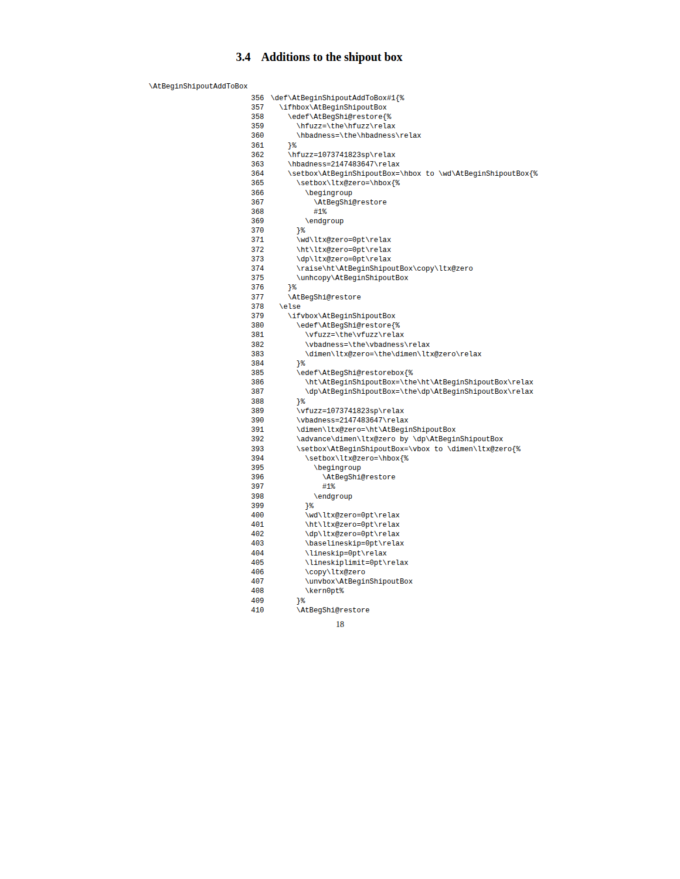3.4 Additions to the shipout box
\AtBeginShipoutAddToBox
356\def\AtBeginShipoutAddToBox#1{%
357 \ifhbox\AtBeginShipoutBox
358 \edef\AtBegShi@restore{%
359 \hfuzz=\the\hfuzz\relax
360 \hbadness=\the\hbadness\relax
361 }%
362 \hfuzz=1073741823sp\relax
363 \hbadness=2147483647\relax
364 \setbox\AtBeginShipoutBox=\hbox to \wd\AtBeginShipoutBox{%
365 \setbox\ltx@zero=\hbox{%
366 \begingroup
367 \AtBegShi@restore
368 #1%
369 \endgroup
370 }%
371 \wd\ltx@zero=0pt\relax
372 \ht\ltx@zero=0pt\relax
373 \dp\ltx@zero=0pt\relax
374 \raise\ht\AtBeginShipoutBox\copy\ltx@zero
375 \unhcopy\AtBeginShipoutBox
376 }%
377 \AtBegShi@restore
378 \else
379 \ifvbox\AtBeginShipoutBox
380 \edef\AtBegShi@restore{%
381 \vfuzz=\the\vfuzz\relax
382 \vbadness=\the\vbadness\relax
383 \dimen\ltx@zero=\the\dimen\ltx@zero\relax
384 }%
385 \edef\AtBegShi@restorebox{%
386 \ht\AtBeginShipoutBox=\the\ht\AtBeginShipoutBox\relax
387 \dp\AtBeginShipoutBox=\the\dp\AtBeginShipoutBox\relax
388 }%
389 \vfuzz=1073741823sp\relax
390 \vbadness=2147483647\relax
391 \dimen\ltx@zero=\ht\AtBeginShipoutBox
392 \advance\dimen\ltx@zero by \dp\AtBeginShipoutBox
393 \setbox\AtBeginShipoutBox=\vbox to \dimen\ltx@zero{%
394 \setbox\ltx@zero=\hbox{%
395 \begingroup
396 \AtBegShi@restore
397 #1%
398 \endgroup
399 }%
400 \wd\ltx@zero=0pt\relax
401 \ht\ltx@zero=0pt\relax
402 \dp\ltx@zero=0pt\relax
403 \baselineskip=0pt\relax
404 \lineskip=0pt\relax
405 \lineskiplimit=0pt\relax
406 \copy\ltx@zero
407 \unvbox\AtBeginShipoutBox
408 \kern0pt%
409 }%
410 \AtBegShi@restore
18